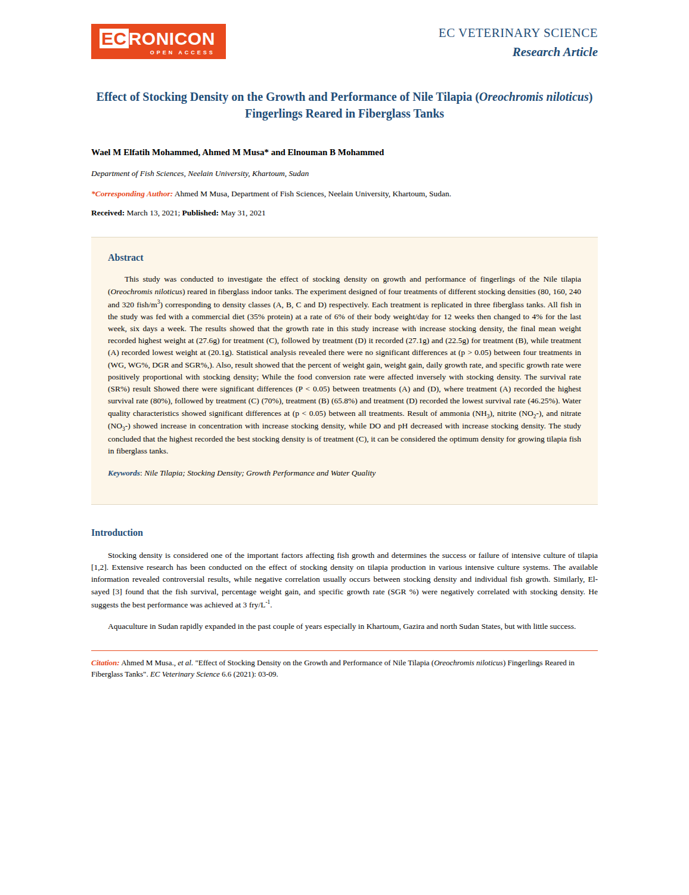ECRONICON
OPEN ACCESS
EC VETERINARY SCIENCE
Research Article
Effect of Stocking Density on the Growth and Performance of Nile Tilapia (Oreochromis niloticus) Fingerlings Reared in Fiberglass Tanks
Wael M Elfatih Mohammed, Ahmed M Musa* and Elnouman B Mohammed
Department of Fish Sciences, Neelain University, Khartoum, Sudan
*Corresponding Author: Ahmed M Musa, Department of Fish Sciences, Neelain University, Khartoum, Sudan.
Received: March 13, 2021; Published: May 31, 2021
Abstract
This study was conducted to investigate the effect of stocking density on growth and performance of fingerlings of the Nile tilapia (Oreochromis niloticus) reared in fiberglass indoor tanks. The experiment designed of four treatments of different stocking densities (80, 160, 240 and 320 fish/m3) corresponding to density classes (A, B, C and D) respectively. Each treatment is replicated in three fiberglass tanks. All fish in the study was fed with a commercial diet (35% protein) at a rate of 6% of their body weight/day for 12 weeks then changed to 4% for the last week, six days a week. The results showed that the growth rate in this study increase with increase stocking density, the final mean weight recorded highest weight at (27.6g) for treatment (C), followed by treatment (D) it recorded (27.1g) and (22.5g) for treatment (B), while treatment (A) recorded lowest weight at (20.1g). Statistical analysis revealed there were no significant differences at (p > 0.05) between four treatments in (WG, WG%, DGR and SGR%,). Also, result showed that the percent of weight gain, weight gain, daily growth rate, and specific growth rate were positively proportional with stocking density; While the food conversion rate were affected inversely with stocking density. The survival rate (SR%) result Showed there were significant differences (P < 0.05) between treatments (A) and (D), where treatment (A) recorded the highest survival rate (80%), followed by treatment (C) (70%), treatment (B) (65.8%) and treatment (D) recorded the lowest survival rate (46.25%). Water quality characteristics showed significant differences at (p < 0.05) between all treatments. Result of ammonia (NH3), nitrite (NO2-), and nitrate (NO3-) showed increase in concentration with increase stocking density, while DO and pH decreased with increase stocking density. The study concluded that the highest recorded the best stocking density is of treatment (C), it can be considered the optimum density for growing tilapia fish in fiberglass tanks.
Keywords: Nile Tilapia; Stocking Density; Growth Performance and Water Quality
Introduction
Stocking density is considered one of the important factors affecting fish growth and determines the success or failure of intensive culture of tilapia [1,2]. Extensive research has been conducted on the effect of stocking density on tilapia production in various intensive culture systems. The available information revealed controversial results, while negative correlation usually occurs between stocking density and individual fish growth. Similarly, El-sayed [3] found that the fish survival, percentage weight gain, and specific growth rate (SGR %) were negatively correlated with stocking density. He suggests the best performance was achieved at 3 fry/L-1.
Aquaculture in Sudan rapidly expanded in the past couple of years especially in Khartoum, Gazira and north Sudan States, but with little success.
Citation: Ahmed M Musa., et al. "Effect of Stocking Density on the Growth and Performance of Nile Tilapia (Oreochromis niloticus) Fingerlings Reared in Fiberglass Tanks". EC Veterinary Science 6.6 (2021): 03-09.